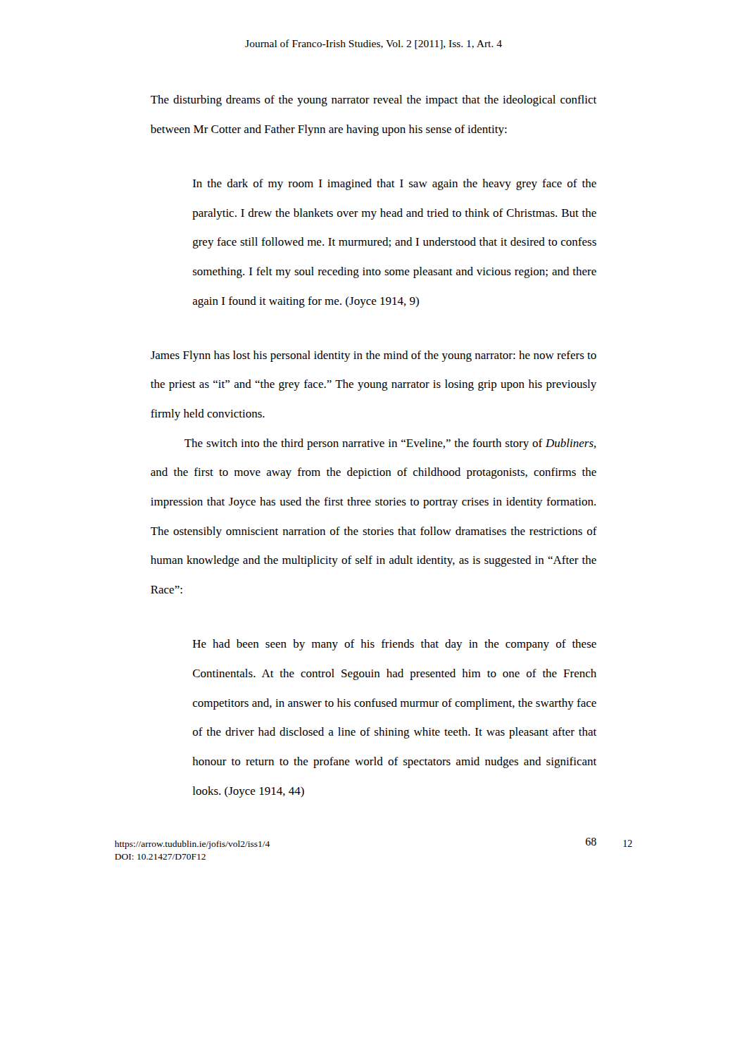Journal of Franco-Irish Studies, Vol. 2 [2011], Iss. 1, Art. 4
The disturbing dreams of the young narrator reveal the impact that the ideological conflict between Mr Cotter and Father Flynn are having upon his sense of identity:
In the dark of my room I imagined that I saw again the heavy grey face of the paralytic. I drew the blankets over my head and tried to think of Christmas. But the grey face still followed me. It murmured; and I understood that it desired to confess something. I felt my soul receding into some pleasant and vicious region; and there again I found it waiting for me. (Joyce 1914, 9)
James Flynn has lost his personal identity in the mind of the young narrator: he now refers to the priest as “it” and “the grey face.” The young narrator is losing grip upon his previously firmly held convictions.
The switch into the third person narrative in “Eveline,” the fourth story of Dubliners, and the first to move away from the depiction of childhood protagonists, confirms the impression that Joyce has used the first three stories to portray crises in identity formation. The ostensibly omniscient narration of the stories that follow dramatises the restrictions of human knowledge and the multiplicity of self in adult identity, as is suggested in “After the Race”:
He had been seen by many of his friends that day in the company of these Continentals. At the control Segouin had presented him to one of the French competitors and, in answer to his confused murmur of compliment, the swarthy face of the driver had disclosed a line of shining white teeth. It was pleasant after that honour to return to the profane world of spectators amid nudges and significant looks. (Joyce 1914, 44)
68
https://arrow.tudublin.ie/jofis/vol2/iss1/4
DOI: 10.21427/D70F12
12